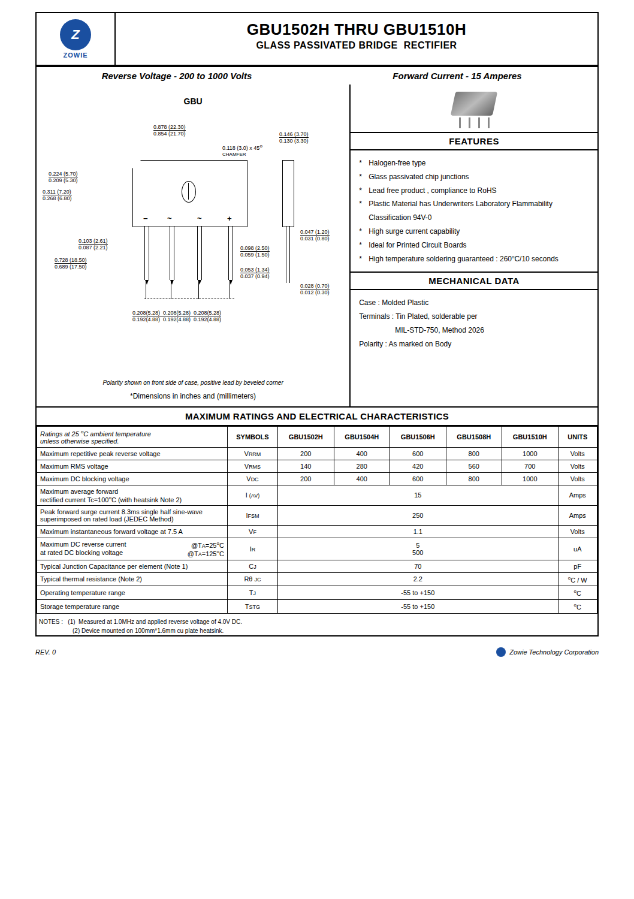Z
ZOWIE
GBU1502H THRU GBU1510H
GLASS PASSIVATED BRIDGE RECTIFIER
Reverse Voltage - 200 to 1000 Volts
Forward Current - 15 Amperes
GBU
0.878 (22.30) 0.854 (21.70)
0.118 (3.0) x 45o
CHAMFER
0.146 (3.70) 0.130 (3.30)
0.224 (5.70) 0.209 (5.30)
0.311 (7.20) 0.268 (6.80)
0.142 (3.6)
0.740 (18.80)
0.717 (18.20)
−
~
~
+
0.047 (1.20) 0.031 (0.80)
0.028 (0.70) 0.012 (0.30)
0.103 (2.61) 0.087 (2.21)
0.728 (18.50) 0.689 (17.50)
0.098 (2.50) 0.059 (1.50)
0.053 (1.34) 0.037 (0.94)
0.208(5.28) 0.208(5.28) 0.208(5.28) 0.192(4.88) 0.192(4.88) 0.192(4.88)
Polarity shown on front side of case, positive lead by beveled corner
*Dimensions in inches and (millimeters)
FEATURES
*Halogen-free type
*Glass passivated chip junctions
*Lead free product , compliance to RoHS
*Plastic Material has Underwriters Laboratory Flammability
Classification 94V-0
*High surge current capability
*Ideal for Printed Circuit Boards
*High temperature soldering guaranteed : 260oC/10 seconds
MECHANICAL DATA
Case : Molded Plastic
Terminals : Tin Plated, solderable per
MIL-STD-750, Method 2026
Polarity : As marked on Body
MAXIMUM RATINGS AND ELECTRICAL CHARACTERISTICS
| Ratings at 25 o C ambient temperature unless otherwise specified. | SYMBOLS | GBU1502H | GBU1504H | GBU1506H | GBU1508H | GBU1510H | UNITS |
| --- | --- | --- | --- | --- | --- | --- | --- |
| Maximum repetitive peak reverse voltage | V RRM | 200 | 400 | 600 | 800 | 1000 | Volts |
| Maximum RMS voltage | V RMS | 140 | 280 | 420 | 560 | 700 | Volts |
| Maximum DC blocking voltage | V DC | 200 | 400 | 600 | 800 | 1000 | Volts |
| Maximum average forward rectified current Tc=100 o C (with heatsink Note 2) | I (AV) | 15 | Amps |
| Peak forward surge current 8.3ms single half sine-wave superimposed on rated load (JEDEC Method) | I FSM | 250 | Amps |
| Maximum instantaneous forward voltage at 7.5 A | V F | 1.1 | Volts |
| Maximum DC reverse current @T A =25 o C at rated DC blocking voltage @T A =125 o C | I R | 5 500 | uA |
| Typical Junction Capacitance per element (Note 1) | C J | 70 | pF |
| Typical thermal resistance (Note 2) | Rθ JC | 2.2 | o C / W |
| Operating temperature range | T J | -55 to +150 | o C |
| Storage temperature range | T STG | -55 to +150 | o C |
NOTES : (1) Measured at 1.0MHz and applied reverse voltage of 4.0V DC.
(2) Device mounted on 100mm*1.6mm cu plate heatsink.
REV. 0
Zowie Technology Corporation